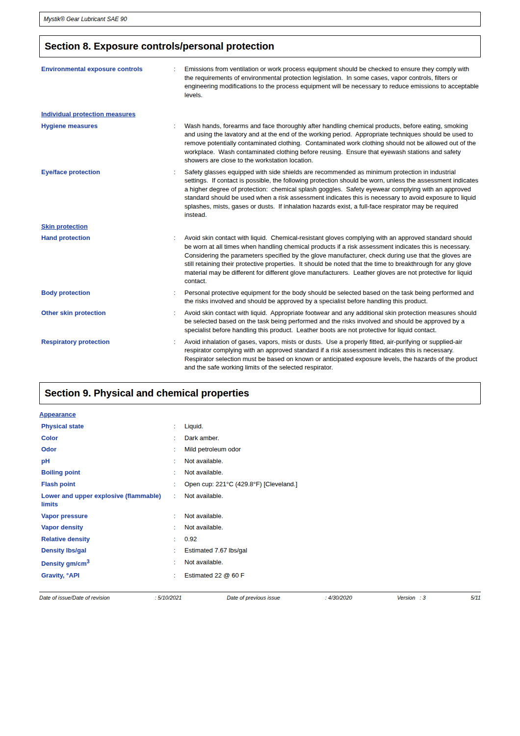Mystik® Gear Lubricant SAE 90
Section 8. Exposure controls/personal protection
| Environmental exposure controls | : | Emissions from ventilation or work process equipment should be checked to ensure they comply with the requirements of environmental protection legislation. In some cases, vapor controls, filters or engineering modifications to the process equipment will be necessary to reduce emissions to acceptable levels. |
| Individual protection measures |
| Hygiene measures | : | Wash hands, forearms and face thoroughly after handling chemical products, before eating, smoking and using the lavatory and at the end of the working period. Appropriate techniques should be used to remove potentially contaminated clothing. Contaminated work clothing should not be allowed out of the workplace. Wash contaminated clothing before reusing. Ensure that eyewash stations and safety showers are close to the workstation location. |
| Eye/face protection | : | Safety glasses equipped with side shields are recommended as minimum protection in industrial settings. If contact is possible, the following protection should be worn, unless the assessment indicates a higher degree of protection: chemical splash goggles. Safety eyewear complying with an approved standard should be used when a risk assessment indicates this is necessary to avoid exposure to liquid splashes, mists, gases or dusts. If inhalation hazards exist, a full-face respirator may be required instead. |
| Skin protection |
| Hand protection | : | Avoid skin contact with liquid. Chemical-resistant gloves complying with an approved standard should be worn at all times when handling chemical products if a risk assessment indicates this is necessary. Considering the parameters specified by the glove manufacturer, check during use that the gloves are still retaining their protective properties. It should be noted that the time to breakthrough for any glove material may be different for different glove manufacturers. Leather gloves are not protective for liquid contact. |
| Body protection | : | Personal protective equipment for the body should be selected based on the task being performed and the risks involved and should be approved by a specialist before handling this product. |
| Other skin protection | : | Avoid skin contact with liquid. Appropriate footwear and any additional skin protection measures should be selected based on the task being performed and the risks involved and should be approved by a specialist before handling this product. Leather boots are not protective for liquid contact. |
| Respiratory protection | : | Avoid inhalation of gases, vapors, mists or dusts. Use a properly fitted, air-purifying or supplied-air respirator complying with an approved standard if a risk assessment indicates this is necessary. Respirator selection must be based on known or anticipated exposure levels, the hazards of the product and the safe working limits of the selected respirator. |
Section 9. Physical and chemical properties
Appearance
| Physical state | : | Liquid. |
| Color | : | Dark amber. |
| Odor | : | Mild petroleum odor |
| pH | : | Not available. |
| Boiling point | : | Not available. |
| Flash point | : | Open cup: 221°C (429.8°F) [Cleveland.] |
| Lower and upper explosive (flammable) limits | : | Not available. |
| Vapor pressure | : | Not available. |
| Vapor density | : | Not available. |
| Relative density | : | 0.92 |
| Density lbs/gal | : | Estimated 7.67 lbs/gal |
| Density gm/cm 3 | : | Not available. |
| Gravity, °API | : | Estimated 22 @ 60 F |
Date of issue/Date of revision : 5/10/2021 Date of previous issue : 4/30/2020 Version : 3 5/11